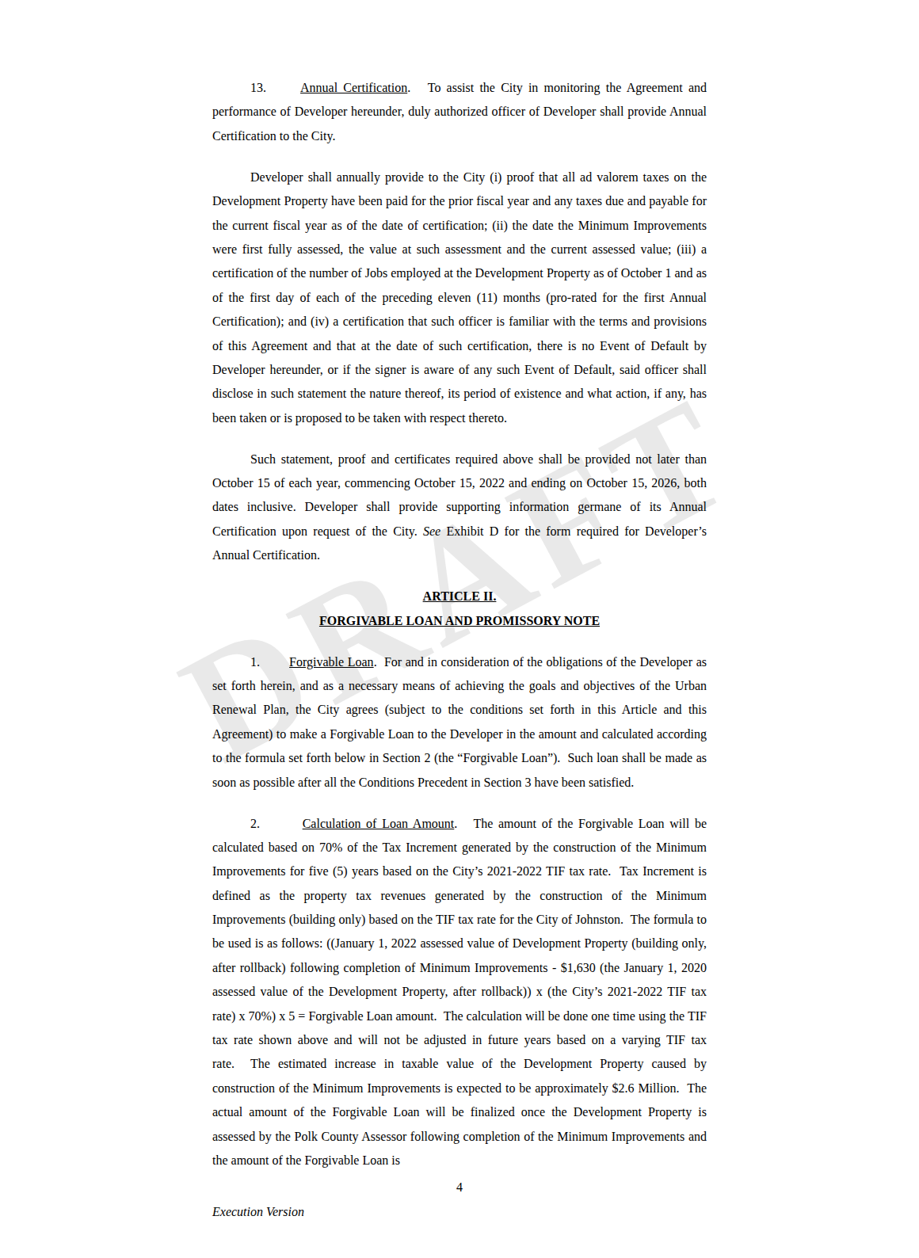DRAFT
13. Annual Certification. To assist the City in monitoring the Agreement and performance of Developer hereunder, duly authorized officer of Developer shall provide Annual Certification to the City.
Developer shall annually provide to the City (i) proof that all ad valorem taxes on the Development Property have been paid for the prior fiscal year and any taxes due and payable for the current fiscal year as of the date of certification; (ii) the date the Minimum Improvements were first fully assessed, the value at such assessment and the current assessed value; (iii) a certification of the number of Jobs employed at the Development Property as of October 1 and as of the first day of each of the preceding eleven (11) months (pro-rated for the first Annual Certification); and (iv) a certification that such officer is familiar with the terms and provisions of this Agreement and that at the date of such certification, there is no Event of Default by Developer hereunder, or if the signer is aware of any such Event of Default, said officer shall disclose in such statement the nature thereof, its period of existence and what action, if any, has been taken or is proposed to be taken with respect thereto.
Such statement, proof and certificates required above shall be provided not later than October 15 of each year, commencing October 15, 2022 and ending on October 15, 2026, both dates inclusive. Developer shall provide supporting information germane of its Annual Certification upon request of the City. See Exhibit D for the form required for Developer’s Annual Certification.
ARTICLE II.
FORGIVABLE LOAN AND PROMISSORY NOTE
1. Forgivable Loan. For and in consideration of the obligations of the Developer as set forth herein, and as a necessary means of achieving the goals and objectives of the Urban Renewal Plan, the City agrees (subject to the conditions set forth in this Article and this Agreement) to make a Forgivable Loan to the Developer in the amount and calculated according to the formula set forth below in Section 2 (the “Forgivable Loan”). Such loan shall be made as soon as possible after all the Conditions Precedent in Section 3 have been satisfied.
2. Calculation of Loan Amount. The amount of the Forgivable Loan will be calculated based on 70% of the Tax Increment generated by the construction of the Minimum Improvements for five (5) years based on the City’s 2021-2022 TIF tax rate. Tax Increment is defined as the property tax revenues generated by the construction of the Minimum Improvements (building only) based on the TIF tax rate for the City of Johnston. The formula to be used is as follows: ((January 1, 2022 assessed value of Development Property (building only, after rollback) following completion of Minimum Improvements - $1,630 (the January 1, 2020 assessed value of the Development Property, after rollback)) x (the City’s 2021-2022 TIF tax rate) x 70%) x 5 = Forgivable Loan amount. The calculation will be done one time using the TIF tax rate shown above and will not be adjusted in future years based on a varying TIF tax rate. The estimated increase in taxable value of the Development Property caused by construction of the Minimum Improvements is expected to be approximately $2.6 Million. The actual amount of the Forgivable Loan will be finalized once the Development Property is assessed by the Polk County Assessor following completion of the Minimum Improvements and the amount of the Forgivable Loan is
4
Execution Version